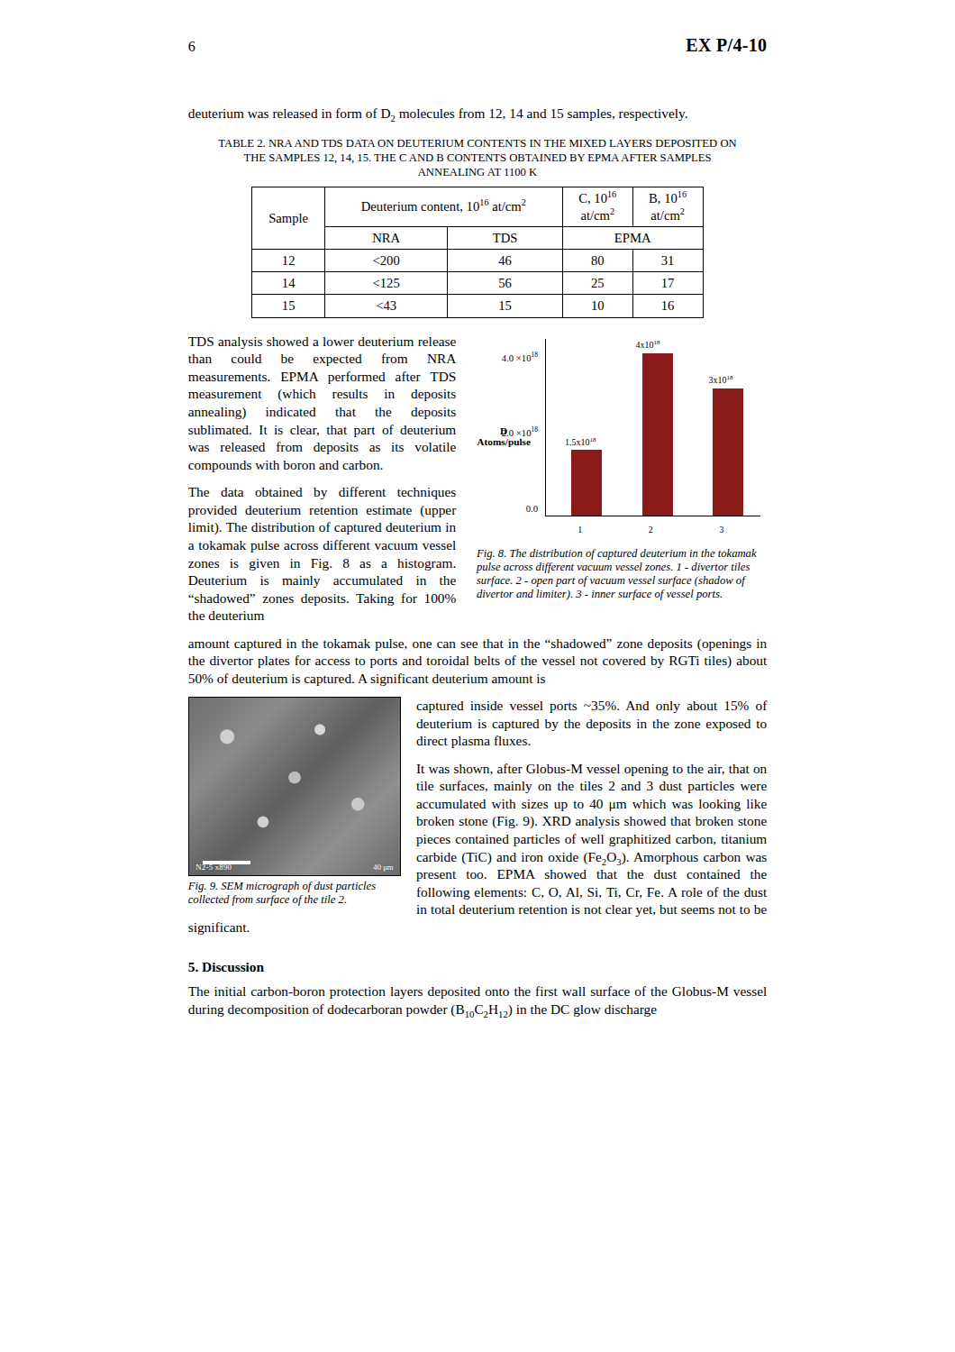6
EX P/4-10
deuterium was released in form of D2 molecules from 12, 14 and 15 samples, respectively.
Table 2. NRA and TDS data on deuterium contents in the mixed layers deposited on the samples 12, 14, 15. The C and B contents obtained by EPMA after samples annealing at 1100 K
| Sample | Deuterium content, 10 16 at/cm 2 | C, 10 16 at/cm 2 | B, 10 16 at/cm 2 |
| --- | --- | --- | --- |
| NRA | TDS | EPMA |
| 12 | <200 | 46 | 80 | 31 |
| 14 | <125 | 56 | 25 | 17 |
| 15 | <43 | 15 | 10 | 16 |
TDS analysis showed a lower deuterium release than could be expected from NRA measurements. EPMA performed after TDS measurement (which results in deposits annealing) indicated that the deposits sublimated. It is clear, that part of deuterium was released from deposits as its volatile compounds with boron and carbon.
The data obtained by different techniques provided deuterium retention estimate (upper limit). The distribution of captured deuterium in a tokamak pulse across different vacuum vessel zones is given in Fig. 8 as a histogram. Deuterium is mainly accumulated in the “shadowed” zones deposits. Taking for 100% the deuterium
D
Atoms/pulse
4.0 ×1018
2.0 ×1018
0.0
1.5x1018
4x1018
3x1018
1
2
3
Fig. 8. The distribution of captured deuterium in the tokamak pulse across different vacuum vessel zones. 1 - divertor tiles surface. 2 - open part of vacuum vessel surface (shadow of divertor and limiter). 3 - inner surface of vessel ports.
amount captured in the tokamak pulse, one can see that in the “shadowed” zone deposits (openings in the divertor plates for access to ports and toroidal belts of the vessel not covered by RGTi tiles) about 50% of deuterium is captured. A significant deuterium amount is
N2-5 x890
40 μm
Fig. 9. SEM micrograph of dust particles collected from surface of the tile 2.
captured inside vessel ports ~35%. And only about 15% of deuterium is captured by the deposits in the zone exposed to direct plasma fluxes.
It was shown, after Globus-M vessel opening to the air, that on tile surfaces, mainly on the tiles 2 and 3 dust particles were accumulated with sizes up to 40 μm which was looking like broken stone (Fig. 9). XRD analysis showed that broken stone pieces contained particles of well graphitized carbon, titanium carbide (TiC) and iron oxide (Fe2O3). Amorphous carbon was present too. EPMA showed that the dust contained the following elements: C, O, Al, Si, Ti, Cr, Fe. A role of the dust in total deuterium retention is not clear yet, but seems not to be significant.
5. Discussion
The initial carbon-boron protection layers deposited onto the first wall surface of the Globus-M vessel during decomposition of dodecarboran powder (B10C2H12) in the DC glow discharge